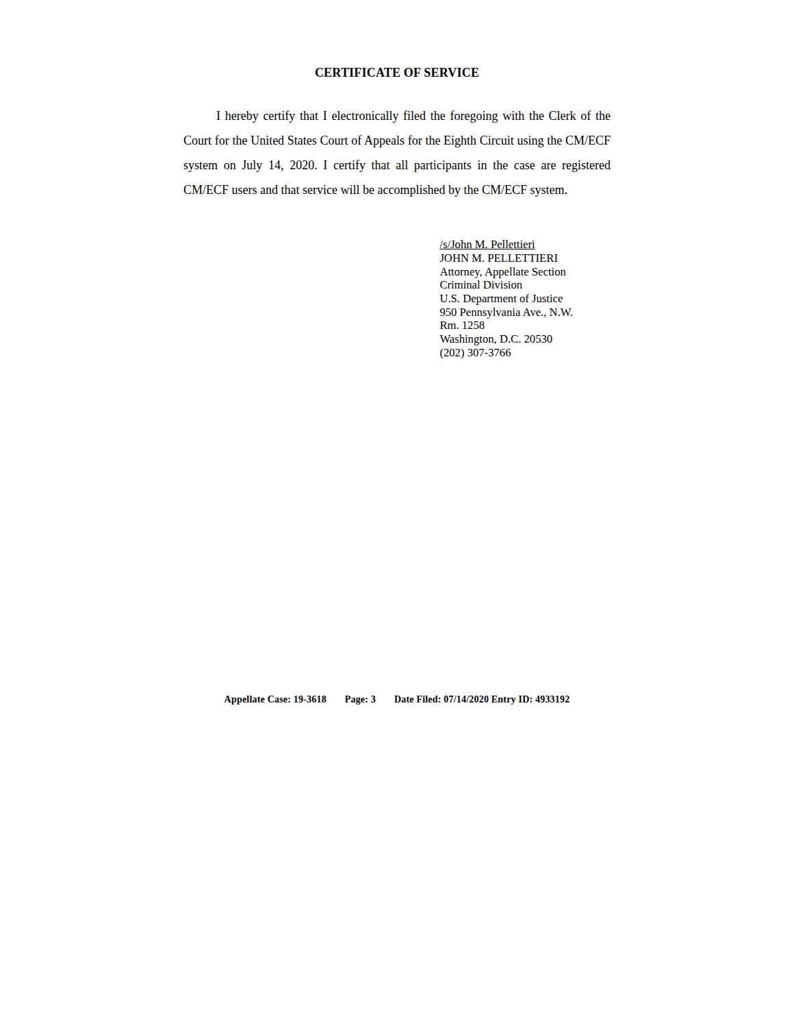CERTIFICATE OF SERVICE
I hereby certify that I electronically filed the foregoing with the Clerk of the Court for the United States Court of Appeals for the Eighth Circuit using the CM/ECF system on July 14, 2020. I certify that all participants in the case are registered CM/ECF users and that service will be accomplished by the CM/ECF system.
/s/John M. Pellettieri
JOHN M. PELLETTIERI
Attorney, Appellate Section
Criminal Division
U.S. Department of Justice
950 Pennsylvania Ave., N.W.
Rm. 1258
Washington, D.C. 20530
(202) 307-3766
Appellate Case: 19-3618 Page: 3 Date Filed: 07/14/2020 Entry ID: 4933192